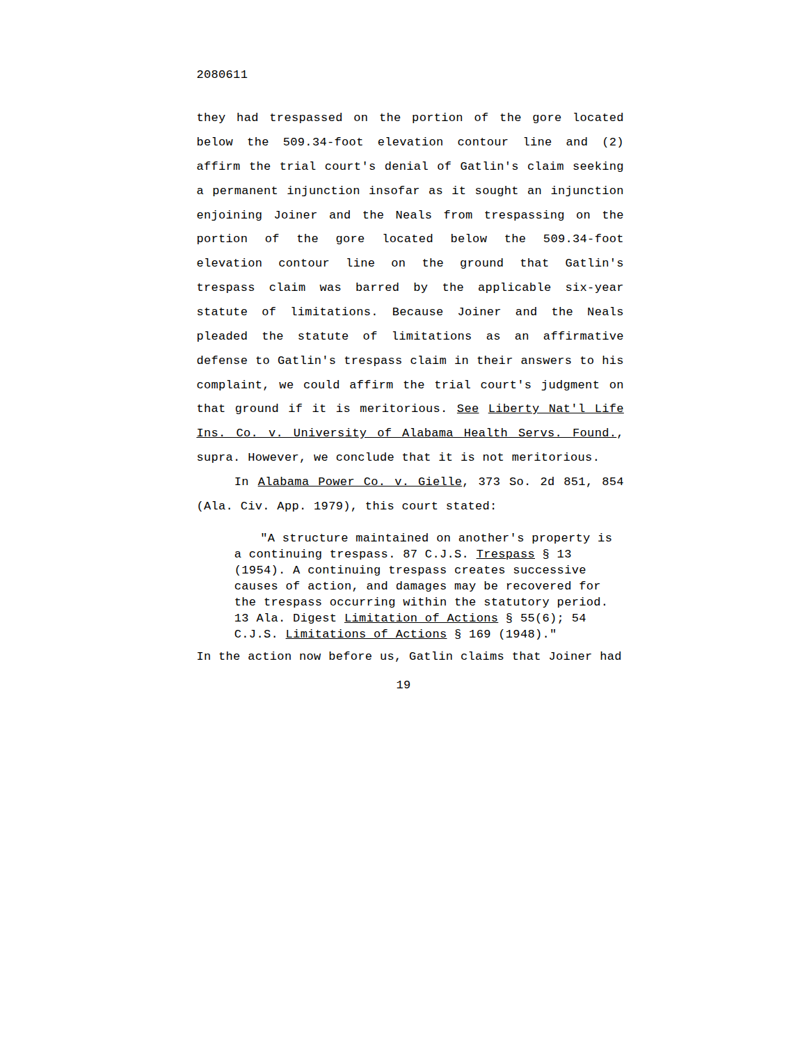2080611
they had trespassed on the portion of the gore located below the 509.34-foot elevation contour line and (2) affirm the trial court's denial of Gatlin's claim seeking a permanent injunction insofar as it sought an injunction enjoining Joiner and the Neals from trespassing on the portion of the gore located below the 509.34-foot elevation contour line on the ground that Gatlin's trespass claim was barred by the applicable six-year statute of limitations. Because Joiner and the Neals pleaded the statute of limitations as an affirmative defense to Gatlin's trespass claim in their answers to his complaint, we could affirm the trial court's judgment on that ground if it is meritorious. See Liberty Nat'l Life Ins. Co. v. University of Alabama Health Servs. Found., supra. However, we conclude that it is not meritorious.
In Alabama Power Co. v. Gielle, 373 So. 2d 851, 854 (Ala. Civ. App. 1979), this court stated:
"A structure maintained on another's property is a continuing trespass. 87 C.J.S. Trespass § 13 (1954). A continuing trespass creates successive causes of action, and damages may be recovered for the trespass occurring within the statutory period. 13 Ala. Digest Limitation of Actions § 55(6); 54 C.J.S. Limitations of Actions § 169 (1948)."
In the action now before us, Gatlin claims that Joiner had
19